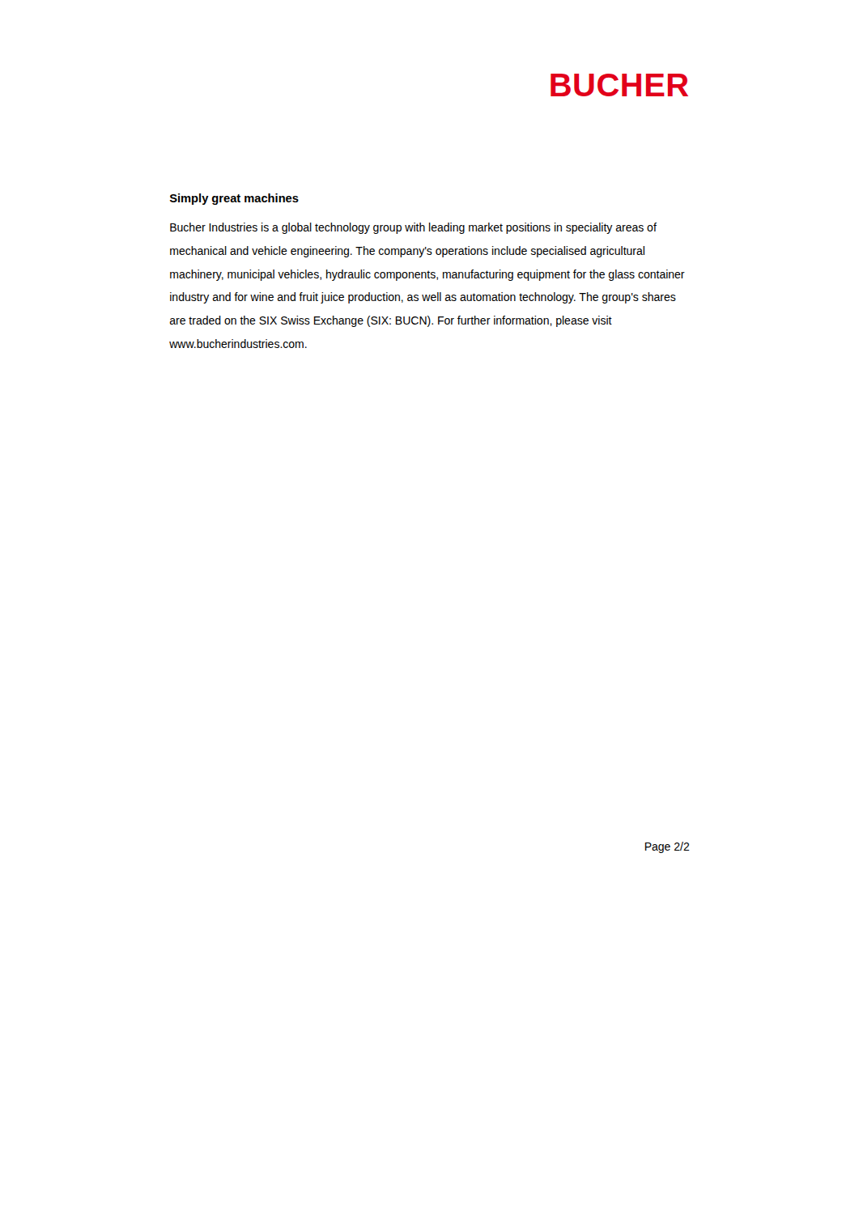BUCHER
Simply great machines
Bucher Industries is a global technology group with leading market positions in speciality areas of mechanical and vehicle engineering. The company's operations include specialised agricultural machinery, municipal vehicles, hydraulic components, manufacturing equipment for the glass container industry and for wine and fruit juice production, as well as automation technology. The group's shares are traded on the SIX Swiss Exchange (SIX: BUCN). For further information, please visit www.bucherindustries.com.
Page 2/2